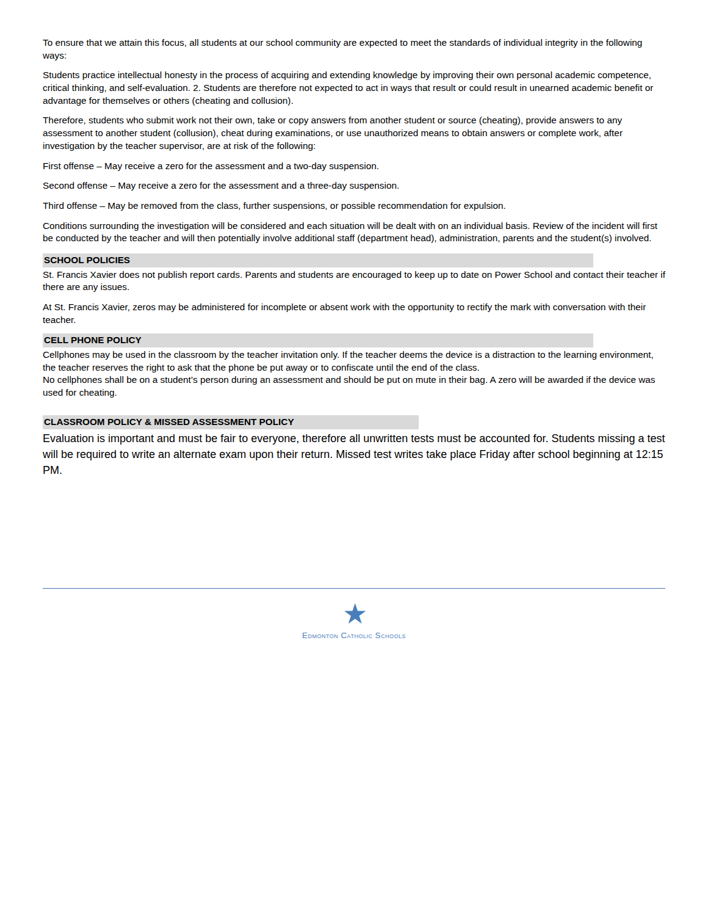To ensure that we attain this focus, all students at our school community are expected to meet the standards of individual integrity in the following ways:
Students practice intellectual honesty in the process of acquiring and extending knowledge by improving their own personal academic competence, critical thinking, and self-evaluation. 2. Students are therefore not expected to act in ways that result or could result in unearned academic benefit or advantage for themselves or others (cheating and collusion).
Therefore, students who submit work not their own, take or copy answers from another student or source (cheating), provide answers to any assessment to another student (collusion), cheat during examinations, or use unauthorized means to obtain answers or complete work, after investigation by the teacher supervisor, are at risk of the following:
First offense – May receive a zero for the assessment and a two-day suspension.
Second offense – May receive a zero for the assessment and a three-day suspension.
Third offense – May be removed from the class, further suspensions, or possible recommendation for expulsion.
Conditions surrounding the investigation will be considered and each situation will be dealt with on an individual basis. Review of the incident will first be conducted by the teacher and will then potentially involve additional staff (department head), administration, parents and the student(s) involved.
SCHOOL POLICIES
St. Francis Xavier does not publish report cards. Parents and students are encouraged to keep up to date on Power School and contact their teacher if there are any issues.
At St. Francis Xavier, zeros may be administered for incomplete or absent work with the opportunity to rectify the mark with conversation with their teacher.
CELL PHONE POLICY
Cellphones may be used in the classroom by the teacher invitation only. If the teacher deems the device is a distraction to the learning environment, the teacher reserves the right to ask that the phone be put away or to confiscate until the end of the class.
No cellphones shall be on a student’s person during an assessment and should be put on mute in their bag. A zero will be awarded if the device was used for cheating.
CLASSROOM POLICY & MISSED ASSESSMENT POLICY
Evaluation is important and must be fair to everyone, therefore all unwritten tests must be accounted for. Students missing a test will be required to write an alternate exam upon their return. Missed test writes take place Friday after school beginning at 12:15 PM.
★
Edmonton Catholic Schools